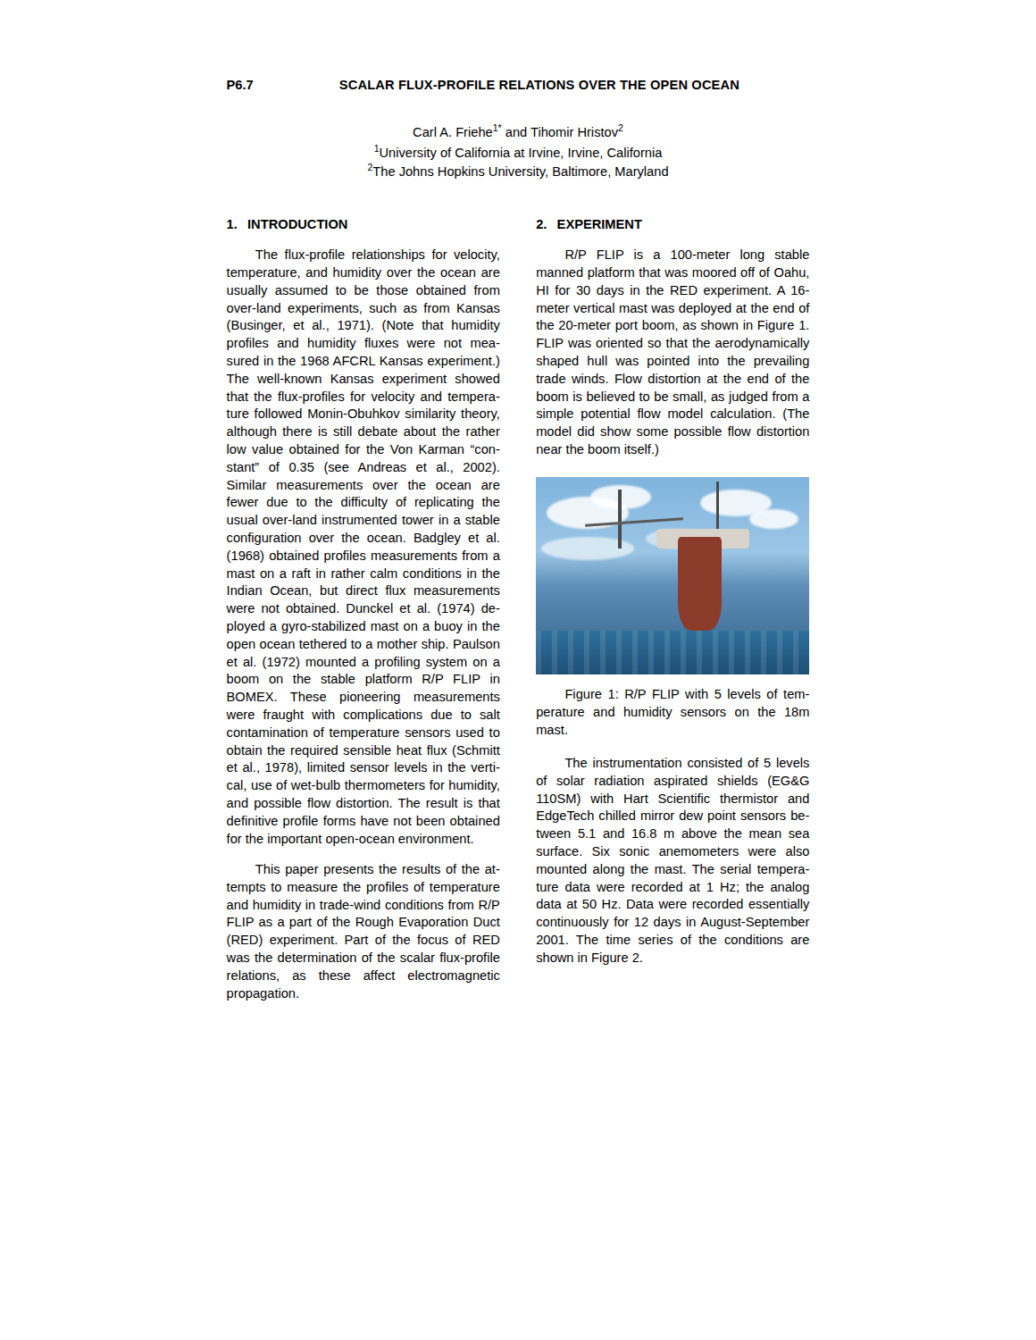P6.7 SCALAR FLUX-PROFILE RELATIONS OVER THE OPEN OCEAN
Carl A. Friehe1* and Tihomir Hristov2
1University of California at Irvine, Irvine, California
2The Johns Hopkins University, Baltimore, Maryland
1. INTRODUCTION
The flux-profile relationships for velocity, temperature, and humidity over the ocean are usually assumed to be those obtained from over-land experiments, such as from Kansas (Businger, et al., 1971). (Note that humidity profiles and humidity fluxes were not measured in the 1968 AFCRL Kansas experiment.) The well-known Kansas experiment showed that the flux-profiles for velocity and temperature followed Monin-Obuhkov similarity theory, although there is still debate about the rather low value obtained for the Von Karman “constant” of 0.35 (see Andreas et al., 2002). Similar measurements over the ocean are fewer due to the difficulty of replicating the usual over-land instrumented tower in a stable configuration over the ocean. Badgley et al. (1968) obtained profiles measurements from a mast on a raft in rather calm conditions in the Indian Ocean, but direct flux measurements were not obtained. Dunckel et al. (1974) deployed a gyro-stabilized mast on a buoy in the open ocean tethered to a mother ship. Paulson et al. (1972) mounted a profiling system on a boom on the stable platform R/P FLIP in BOMEX. These pioneering measurements were fraught with complications due to salt contamination of temperature sensors used to obtain the required sensible heat flux (Schmitt et al., 1978), limited sensor levels in the vertical, use of wet-bulb thermometers for humidity, and possible flow distortion. The result is that definitive profile forms have not been obtained for the important open-ocean environment.
This paper presents the results of the attempts to measure the profiles of temperature and humidity in trade-wind conditions from R/P FLIP as a part of the Rough Evaporation Duct (RED) experiment. Part of the focus of RED was the determination of the scalar flux-profile relations, as these affect electromagnetic propagation.
2. EXPERIMENT
R/P FLIP is a 100-meter long stable manned platform that was moored off of Oahu, HI for 30 days in the RED experiment. A 16-meter vertical mast was deployed at the end of the 20-meter port boom, as shown in Figure 1. FLIP was oriented so that the aerodynamically shaped hull was pointed into the prevailing trade winds. Flow distortion at the end of the boom is believed to be small, as judged from a simple potential flow model calculation. (The model did show some possible flow distortion near the boom itself.)
Figure 1: R/P FLIP with 5 levels of temperature and humidity sensors on the 18m mast.
The instrumentation consisted of 5 levels of solar radiation aspirated shields (EG&G 110SM) with Hart Scientific thermistor and EdgeTech chilled mirror dew point sensors between 5.1 and 16.8 m above the mean sea surface. Six sonic anemometers were also mounted along the mast. The serial temperature data were recorded at 1 Hz; the analog data at 50 Hz. Data were recorded essentially continuously for 12 days in August-September 2001. The time series of the conditions are shown in Figure 2.